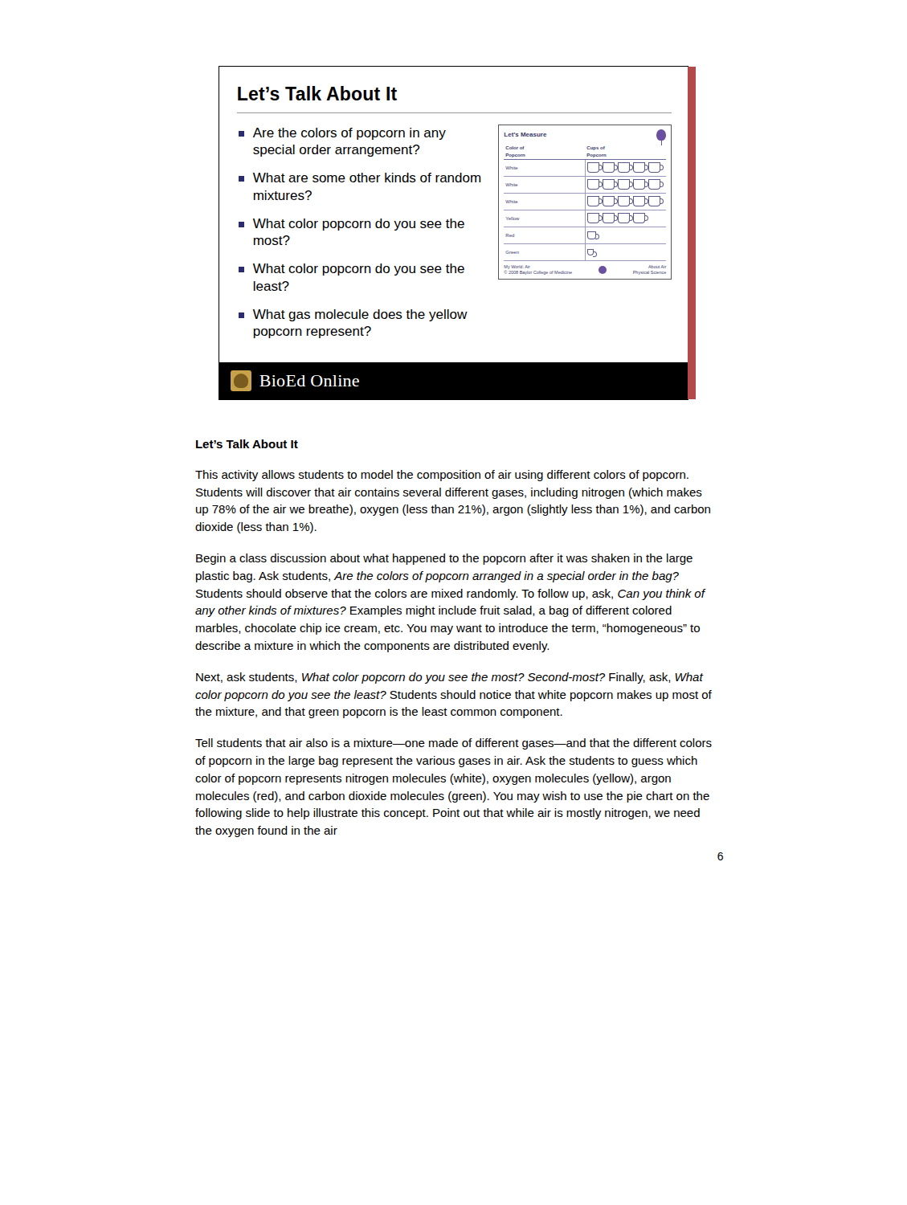Let’s Talk About It
Are the colors of popcorn in any special order arrangement?
What are some other kinds of random mixtures?
What color popcorn do you see the most?
What color popcorn do you see the least?
What gas molecule does the yellow popcorn represent?
Let’s Measure
| Color of Popcorn | Cups of Popcorn |
| --- | --- |
| White | |
| White | |
| White | |
| Yellow | |
| Red | |
| Green | |
My World: Air
© 2008 Baylor College of Medicine About Air
Physical Science
BioEd Online
Let’s Talk About It
This activity allows students to model the composition of air using different colors of popcorn. Students will discover that air contains several different gases, including nitrogen (which makes up 78% of the air we breathe), oxygen (less than 21%), argon (slightly less than 1%), and carbon dioxide (less than 1%).
Begin a class discussion about what happened to the popcorn after it was shaken in the large plastic bag. Ask students, Are the colors of popcorn arranged in a special order in the bag? Students should observe that the colors are mixed randomly. To follow up, ask, Can you think of any other kinds of mixtures? Examples might include fruit salad, a bag of different colored marbles, chocolate chip ice cream, etc. You may want to introduce the term, “homogeneous” to describe a mixture in which the components are distributed evenly.
Next, ask students, What color popcorn do you see the most? Second-most? Finally, ask, What color popcorn do you see the least? Students should notice that white popcorn makes up most of the mixture, and that green popcorn is the least common component.
Tell students that air also is a mixture—one made of different gases—and that the different colors of popcorn in the large bag represent the various gases in air. Ask the students to guess which color of popcorn represents nitrogen molecules (white), oxygen molecules (yellow), argon molecules (red), and carbon dioxide molecules (green). You may wish to use the pie chart on the following slide to help illustrate this concept. Point out that while air is mostly nitrogen, we need the oxygen found in the air
6